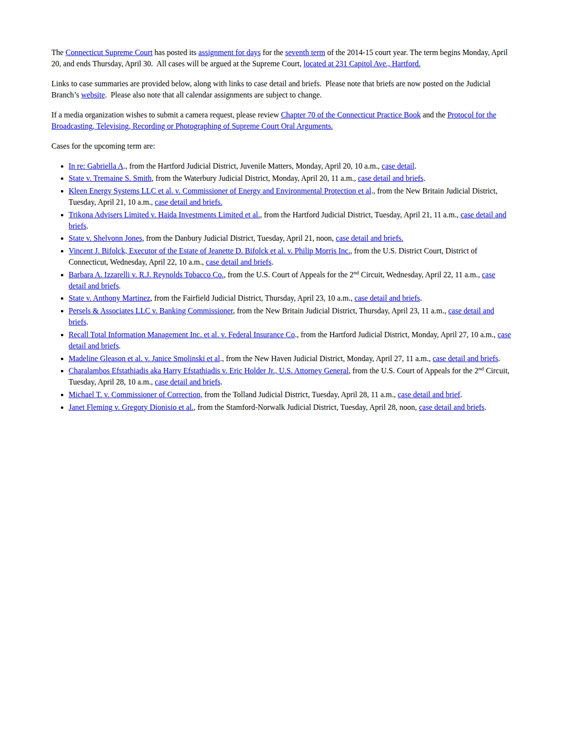The Connecticut Supreme Court has posted its assignment for days for the seventh term of the 2014-15 court year. The term begins Monday, April 20, and ends Thursday, April 30. All cases will be argued at the Supreme Court, located at 231 Capitol Ave., Hartford.
Links to case summaries are provided below, along with links to case detail and briefs. Please note that briefs are now posted on the Judicial Branch’s website. Please also note that all calendar assignments are subject to change.
If a media organization wishes to submit a camera request, please review Chapter 70 of the Connecticut Practice Book and the Protocol for the Broadcasting, Televising, Recording or Photographing of Supreme Court Oral Arguments.
Cases for the upcoming term are:
In re: Gabriella A., from the Hartford Judicial District, Juvenile Matters, Monday, April 20, 10 a.m., case detail.
State v. Tremaine S. Smith, from the Waterbury Judicial District, Monday, April 20, 11 a.m., case detail and briefs.
Kleen Energy Systems LLC et al. v. Commissioner of Energy and Environmental Protection et al., from the New Britain Judicial District, Tuesday, April 21, 10 a.m., case detail and briefs.
Trikona Advisers Limited v. Haida Investments Limited et al., from the Hartford Judicial District, Tuesday, April 21, 11 a.m., case detail and briefs.
State v. Shelvonn Jones, from the Danbury Judicial District, Tuesday, April 21, noon, case detail and briefs.
Vincent J. Bifolck, Executor of the Estate of Jeanette D. Bifolck et al. v. Philip Morris Inc., from the U.S. District Court, District of Connecticut, Wednesday, April 22, 10 a.m., case detail and briefs.
Barbara A. Izzarelli v. R.J. Reynolds Tobacco Co., from the U.S. Court of Appeals for the 2nd Circuit, Wednesday, April 22, 11 a.m., case detail and briefs.
State v. Anthony Martinez, from the Fairfield Judicial District, Thursday, April 23, 10 a.m., case detail and briefs.
Persels & Associates LLC v. Banking Commissioner, from the New Britain Judicial District, Thursday, April 23, 11 a.m., case detail and briefs.
Recall Total Information Management Inc. et al. v. Federal Insurance Co., from the Hartford Judicial District, Monday, April 27, 10 a.m., case detail and briefs.
Madeline Gleason et al. v. Janice Smolinski et al., from the New Haven Judicial District, Monday, April 27, 11 a.m., case detail and briefs.
Charalambos Efstathiadis aka Harry Efstathiadis v. Eric Holder Jr., U.S. Attorney General, from the U.S. Court of Appeals for the 2nd Circuit, Tuesday, April 28, 10 a.m., case detail and briefs.
Michael T. v. Commissioner of Correction, from the Tolland Judicial District, Tuesday, April 28, 11 a.m., case detail and brief.
Janet Fleming v. Gregory Dionisio et al., from the Stamford-Norwalk Judicial District, Tuesday, April 28, noon, case detail and briefs.